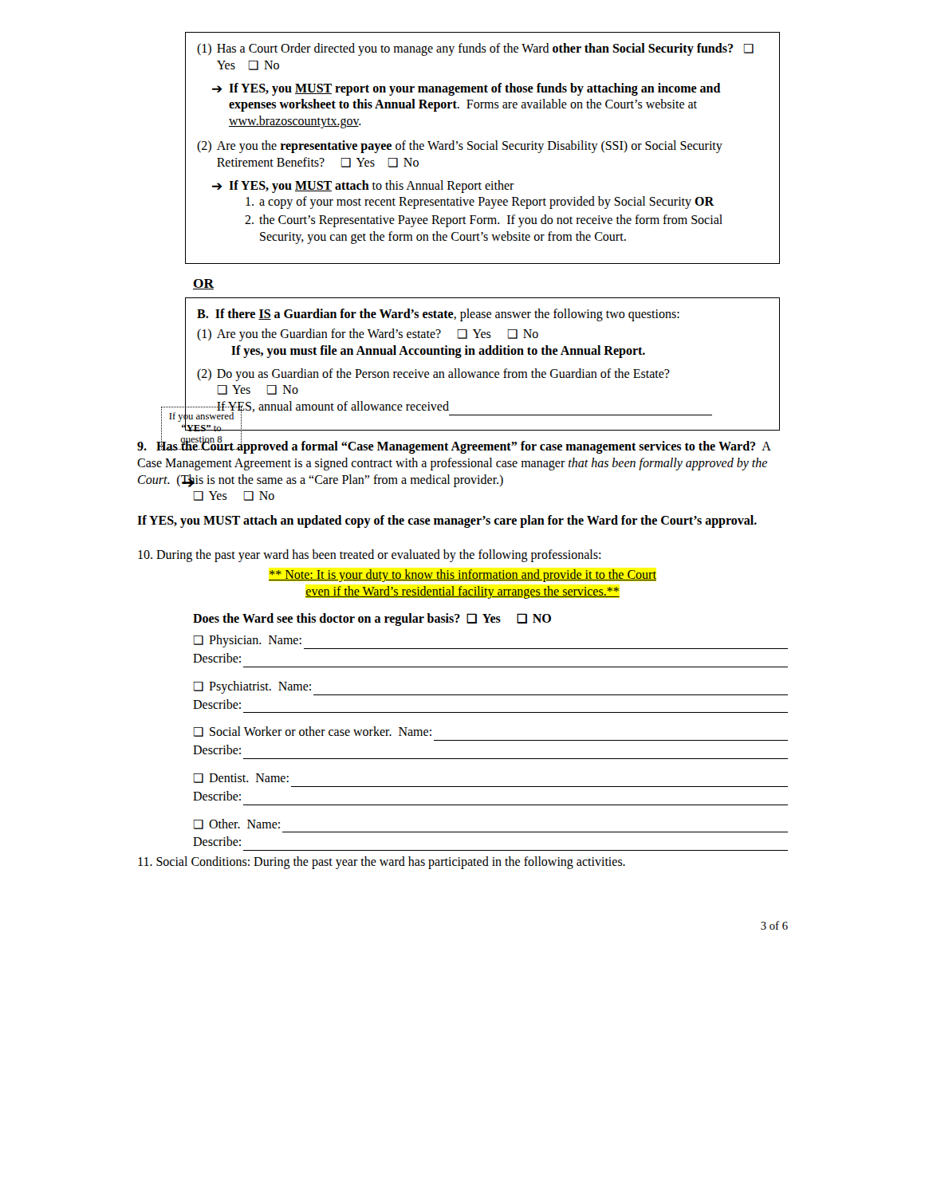(1)
Has a Court Order directed you to manage any funds of the Ward other than Social Security funds? ❑ Yes ❑ No
➔
If YES, you MUST report on your management of those funds by attaching an income and expenses worksheet to this Annual Report. Forms are available on the Court’s website at www.brazoscountytx.gov.
(2)
Are you the representative payee of the Ward’s Social Security Disability (SSI) or Social Security Retirement Benefits? ❑ Yes ❑ No
➔
If YES, you MUST attach to this Annual Report either
1.
a copy of your most recent Representative Payee Report provided by Social Security OR
2.
the Court’s Representative Payee Report Form. If you do not receive the form from Social Security, you can get the form on the Court’s website or from the Court.
OR
If you answered “YES” to question 8
➔
B. If there IS a Guardian for the Ward’s estate, please answer the following two questions:
(1)
Are you the Guardian for the Ward’s estate? ❑ Yes ❑ No
If yes, you must file an Annual Accounting in addition to the Annual Report.
(2)
Do you as Guardian of the Person receive an allowance from the Guardian of the Estate?
❑ Yes ❑ No
If YES, annual amount of allowance received
9. Has the Court approved a formal “Case Management Agreement” for case management services to the Ward? A Case Management Agreement is a signed contract with a professional case manager that has been formally approved by the Court. (This is not the same as a “Care Plan” from a medical provider.)
❑ Yes ❑ No
If YES, you MUST attach an updated copy of the case manager’s care plan for the Ward for the Court’s approval.
10. During the past year ward has been treated or evaluated by the following professionals:
** Note: It is your duty to know this information and provide it to the Court
even if the Ward’s residential facility arranges the services.**
Does the Ward see this doctor on a regular basis? ❑ Yes ❑ NO
❑ Physician. Name:
Describe:
❑ Psychiatrist. Name:
Describe:
❑ Social Worker or other case worker. Name:
Describe:
❑ Dentist. Name:
Describe:
❑ Other. Name:
Describe:
11. Social Conditions: During the past year the ward has participated in the following activities.
3 of 6